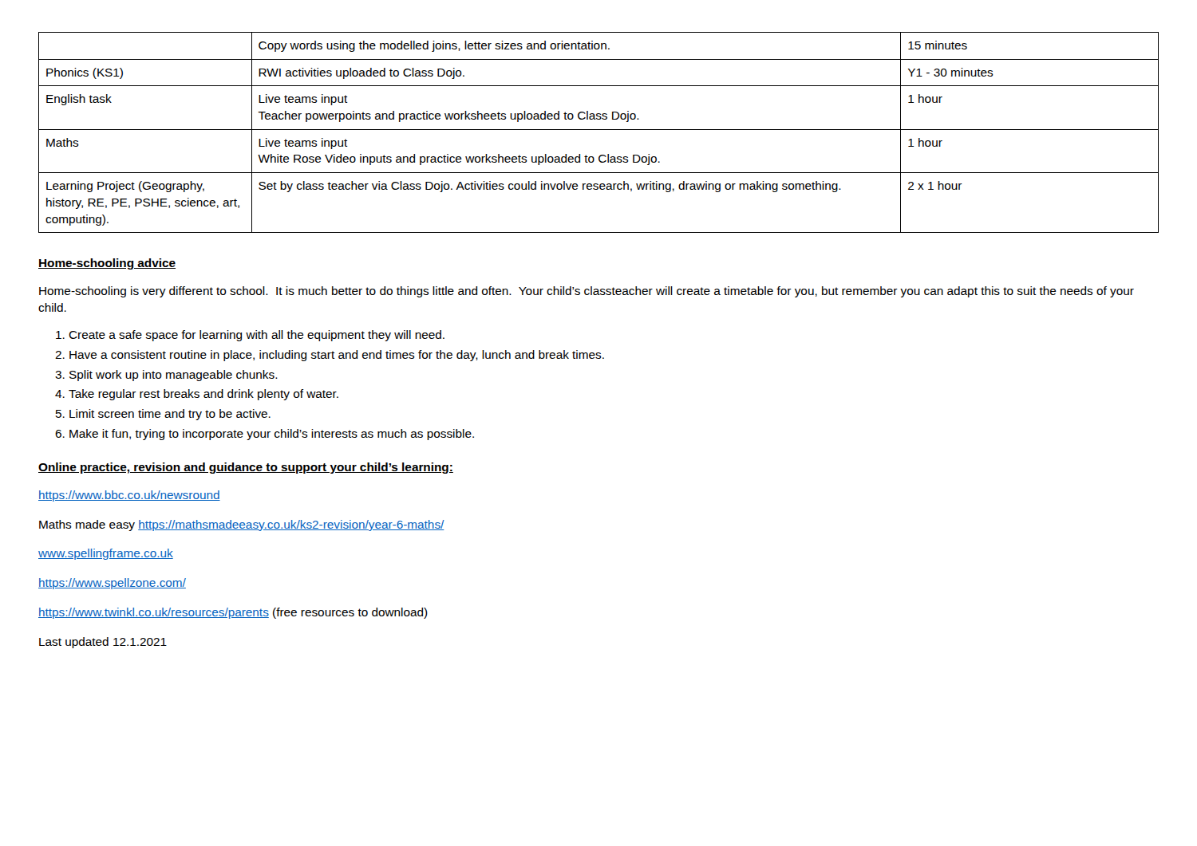| | Copy words using the modelled joins, letter sizes and orientation. | 15 minutes |
| Phonics (KS1) | RWI activities uploaded to Class Dojo. | Y1 - 30 minutes |
| English task | Live teams input Teacher powerpoints and practice worksheets uploaded to Class Dojo. | 1 hour |
| Maths | Live teams input White Rose Video inputs and practice worksheets uploaded to Class Dojo. | 1 hour |
| Learning Project (Geography, history, RE, PE, PSHE, science, art, computing). | Set by class teacher via Class Dojo. Activities could involve research, writing, drawing or making something. | 2 x 1 hour |
Home-schooling advice
Home-schooling is very different to school. It is much better to do things little and often. Your child’s classteacher will create a timetable for you, but remember you can adapt this to suit the needs of your child.
Create a safe space for learning with all the equipment they will need.
Have a consistent routine in place, including start and end times for the day, lunch and break times.
Split work up into manageable chunks.
Take regular rest breaks and drink plenty of water.
Limit screen time and try to be active.
Make it fun, trying to incorporate your child’s interests as much as possible.
Online practice, revision and guidance to support your child’s learning:
https://www.bbc.co.uk/newsround
Maths made easy https://mathsmadeeasy.co.uk/ks2-revision/year-6-maths/
www.spellingframe.co.uk
https://www.spellzone.com/
https://www.twinkl.co.uk/resources/parents (free resources to download)
Last updated 12.1.2021